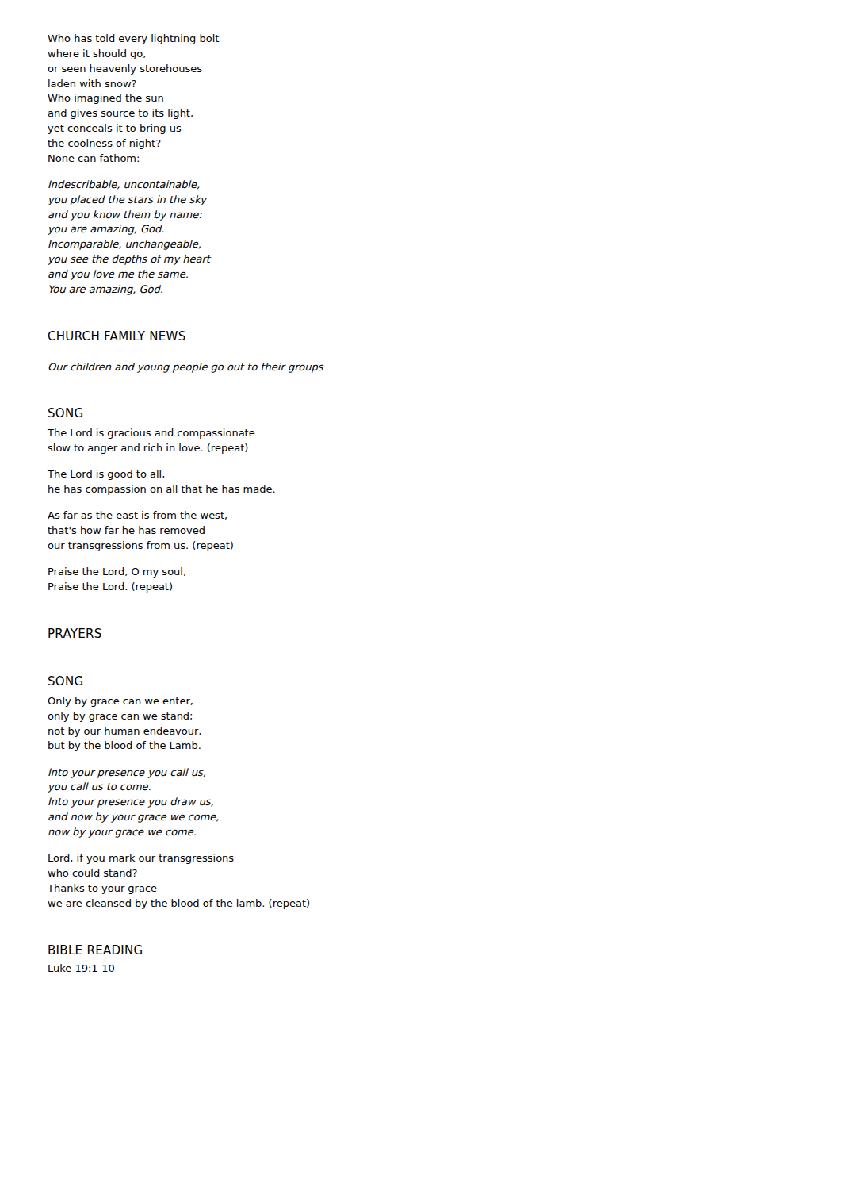Who has told every lightning bolt
where it should go,
or seen heavenly storehouses
laden with snow?
Who imagined the sun
and gives source to its light,
yet conceals it to bring us
the coolness of night?
None can fathom:
Indescribable, uncontainable,
you placed the stars in the sky
and you know them by name:
you are amazing, God.
Incomparable, unchangeable,
you see the depths of my heart
and you love me the same.
You are amazing, God.
CHURCH FAMILY NEWS
Our children and young people go out to their groups
SONG
The Lord is gracious and compassionate
slow to anger and rich in love. (repeat)
The Lord is good to all,
he has compassion on all that he has made.
As far as the east is from the west,
that's how far he has removed
our transgressions from us. (repeat)
Praise the Lord, O my soul,
Praise the Lord. (repeat)
PRAYERS
SONG
Only by grace can we enter,
only by grace can we stand;
not by our human endeavour,
but by the blood of the Lamb.
Into your presence you call us,
you call us to come.
Into your presence you draw us,
and now by your grace we come,
now by your grace we come.
Lord, if you mark our transgressions
who could stand?
Thanks to your grace
we are cleansed by the blood of the lamb. (repeat)
BIBLE READING
Luke 19:1-10